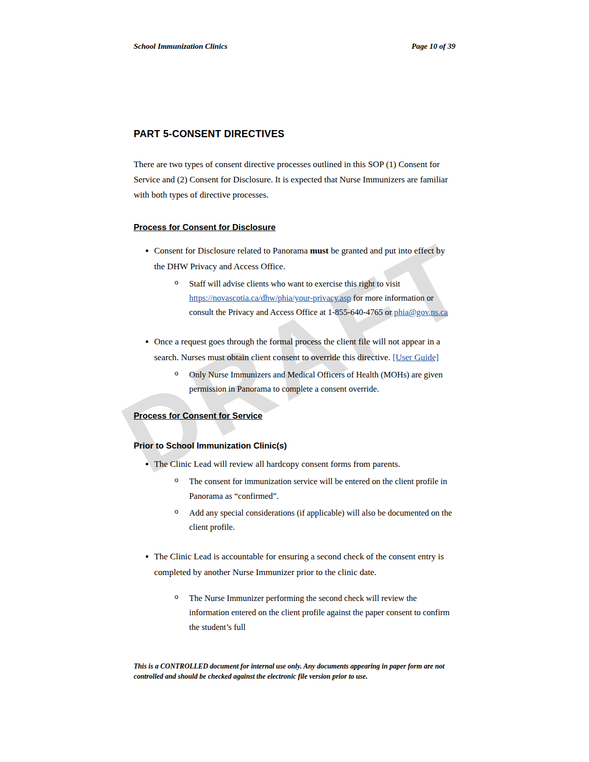DRAFT
School Immunization Clinics Page 10 of 39
PART 5-CONSENT DIRECTIVES
There are two types of consent directive processes outlined in this SOP (1) Consent for Service and (2) Consent for Disclosure. It is expected that Nurse Immunizers are familiar with both types of directive processes.
Process for Consent for Disclosure
Consent for Disclosure related to Panorama must be granted and put into effect by the DHW Privacy and Access Office.
Staff will advise clients who want to exercise this right to visit https://novascotia.ca/dhw/phia/your-privacy.asp for more information or consult the Privacy and Access Office at 1-855-640-4765 or phia@gov.ns.ca
Once a request goes through the formal process the client file will not appear in a search. Nurses must obtain client consent to override this directive. [User Guide]
Only Nurse Immunizers and Medical Officers of Health (MOHs) are given permission in Panorama to complete a consent override.
Process for Consent for Service
Prior to School Immunization Clinic(s)
The Clinic Lead will review all hardcopy consent forms from parents.
The consent for immunization service will be entered on the client profile in Panorama as “confirmed”.
Add any special considerations (if applicable) will also be documented on the client profile.
The Clinic Lead is accountable for ensuring a second check of the consent entry is completed by another Nurse Immunizer prior to the clinic date.
The Nurse Immunizer performing the second check will review the information entered on the client profile against the paper consent to confirm the student’s full
This is a CONTROLLED document for internal use only. Any documents appearing in paper form are not controlled and should be checked against the electronic file version prior to use.